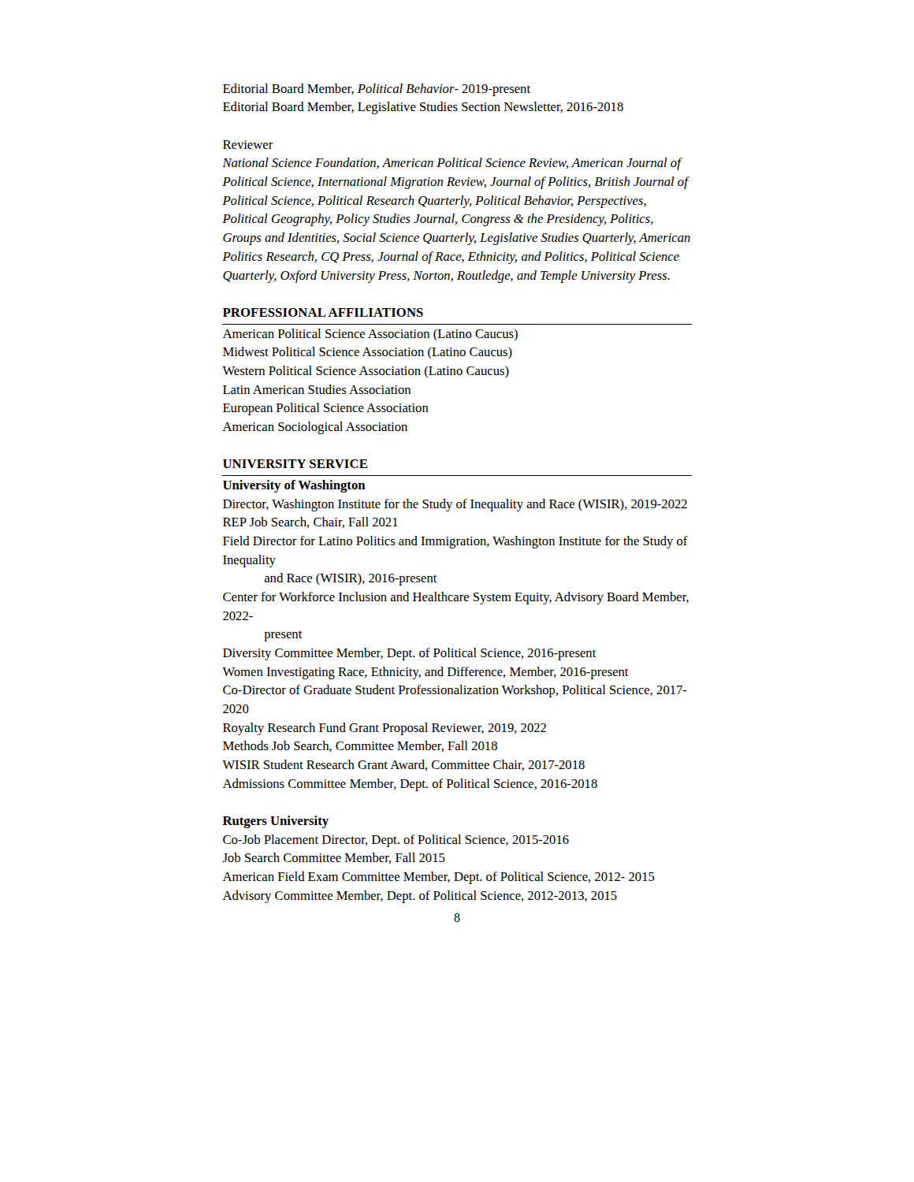Editorial Board Member, Political Behavior- 2019-present
Editorial Board Member, Legislative Studies Section Newsletter, 2016-2018
Reviewer
National Science Foundation, American Political Science Review, American Journal of Political Science, International Migration Review, Journal of Politics, British Journal of Political Science, Political Research Quarterly, Political Behavior, Perspectives, Political Geography, Policy Studies Journal, Congress & the Presidency, Politics, Groups and Identities, Social Science Quarterly, Legislative Studies Quarterly, American Politics Research, CQ Press, Journal of Race, Ethnicity, and Politics, Political Science Quarterly, Oxford University Press, Norton, Routledge, and Temple University Press.
PROFESSIONAL AFFILIATIONS
American Political Science Association (Latino Caucus)
Midwest Political Science Association (Latino Caucus)
Western Political Science Association (Latino Caucus)
Latin American Studies Association
European Political Science Association
American Sociological Association
UNIVERSITY SERVICE
University of Washington
Director, Washington Institute for the Study of Inequality and Race (WISIR), 2019-2022
REP Job Search, Chair, Fall 2021
Field Director for Latino Politics and Immigration, Washington Institute for the Study of Inequality
and Race (WISIR), 2016-present
Center for Workforce Inclusion and Healthcare System Equity, Advisory Board Member, 2022-
present
Diversity Committee Member, Dept. of Political Science, 2016-present
Women Investigating Race, Ethnicity, and Difference, Member, 2016-present
Co-Director of Graduate Student Professionalization Workshop, Political Science, 2017-2020
Royalty Research Fund Grant Proposal Reviewer, 2019, 2022
Methods Job Search, Committee Member, Fall 2018
WISIR Student Research Grant Award, Committee Chair, 2017-2018
Admissions Committee Member, Dept. of Political Science, 2016-2018
Rutgers University
Co-Job Placement Director, Dept. of Political Science, 2015-2016
Job Search Committee Member, Fall 2015
American Field Exam Committee Member, Dept. of Political Science, 2012- 2015
Advisory Committee Member, Dept. of Political Science, 2012-2013, 2015
8